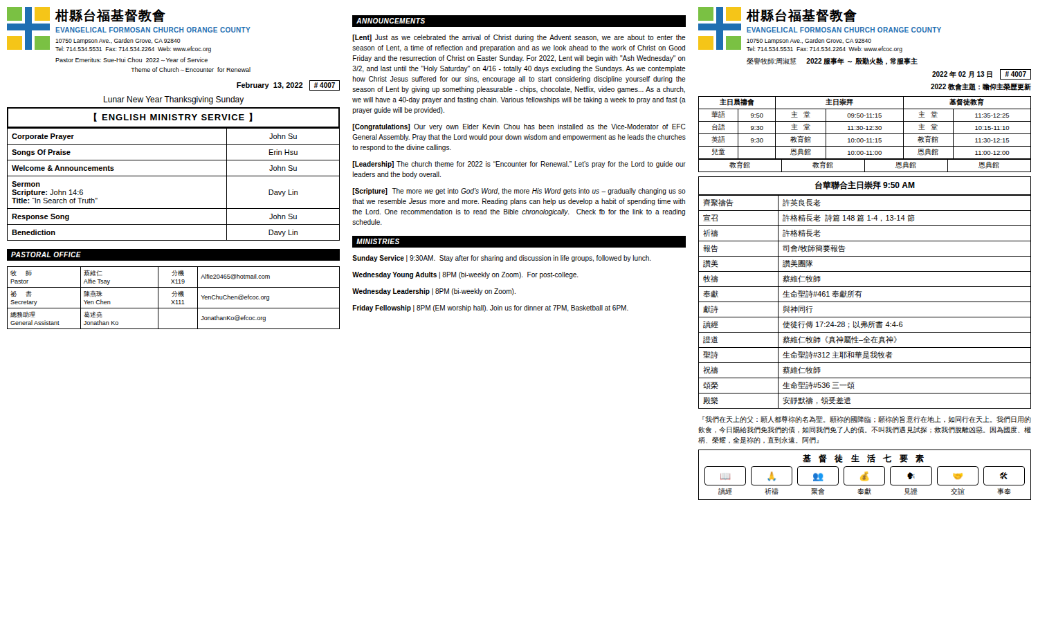柑縣台福基督教會
EVANGELICAL FORMOSAN CHURCH ORANGE COUNTY
10750 Lampson Ave., Garden Grove, CA 92840
Tel: 714.534.5531 Fax: 714.534.2264 Web: www.efcoc.org
Pastor Emeritus: Sue-Hui Chou 2022～Year of Service
Theme of Church～Encounter for Renewal
February 13, 2022 # 4007
Lunar New Year Thanksgiving Sunday
【 ENGLISH MINISTRY SERVICE 】
| Corporate Prayer | John Su |
| Songs Of Praise | Erin Hsu |
| Welcome & Announcements | John Su |
| Sermon Scripture: John 14:6 Title: “In Search of Truth” | Davy Lin |
| Response Song | John Su |
| Benediction | Davy Lin |
PASTORAL OFFICE
| 牧 師 Pastor | 蔡維仁 Alfie Tsay | 分機 X119 | Alfie20465@hotmail.com |
| 祕 書 Secretary | 陳燕珠 Yen Chen | 分機 X111 | YenChuChen@efcoc.org |
| 總務助理 General Assistant | 葛述堯 Jonathan Ko | | JonathanKo@efcoc.org |
ANNOUNCEMENTS
[Lent] Just as we celebrated the arrival of Christ during the Advent season, we are about to enter the season of Lent, a time of reflection and preparation and as we look ahead to the work of Christ on Good Friday and the resurrection of Christ on Easter Sunday. For 2022, Lent will begin with "Ash Wednesday" on 3/2, and last until the "Holy Saturday" on 4/16 - totally 40 days excluding the Sundays. As we contemplate how Christ Jesus suffered for our sins, encourage all to start considering discipline yourself during the season of Lent by giving up something pleasurable - chips, chocolate, Netflix, video games... As a church, we will have a 40-day prayer and fasting chain. Various fellowships will be taking a week to pray and fast (a prayer guide will be provided).
[Congratulations] Our very own Elder Kevin Chou has been installed as the Vice-Moderator of EFC General Assembly. Pray that the Lord would pour down wisdom and empowerment as he leads the churches to respond to the divine callings.
[Leadership] The church theme for 2022 is “Encounter for Renewal.” Let’s pray for the Lord to guide our leaders and the body overall.
[Scripture] The more we get into God’s Word, the more His Word gets into us – gradually changing us so that we resemble Jesus more and more. Reading plans can help us develop a habit of spending time with the Lord. One recommendation is to read the Bible chronologically. Check fb for the link to a reading schedule.
MINISTRIES
Sunday Service | 9:30AM. Stay after for sharing and discussion in life groups, followed by lunch.
Wednesday Young Adults | 8PM (bi-weekly on Zoom). For post-college.
Wednesday Leadership | 8PM (bi-weekly on Zoom).
Friday Fellowship | 8PM (EM worship hall). Join us for dinner at 7PM, Basketball at 6PM.
柑縣台福基督教會
EVANGELICAL FORMOSAN CHURCH ORANGE COUNTY
10750 Lampson Ave., Garden Grove, CA 92840
Tel: 714.534.5531 Fax: 714.534.2264 Web: www.efcoc.org
榮譽牧師:周淑慧 2022 服事年 ～ 殷勤火熱，常服事主
2022 年 02 月 13 日# 4007
2022 教會主題：瞻仰主榮歷更新
| 主日晨禱會 | 主日崇拜 | 基督徒教育 |
| --- | --- | --- |
| 華語 | 9:50 | 主 堂 | 09:50-11:15 | 主 堂 | 11:35-12:25 |
| 台語 | 9:30 | 主 堂 | 11:30-12:30 | 主 堂 | 10:15-11:10 |
| 英語 | 9:30 | 教育館 | 10:00-11:15 | 教育館 | 11:30-12:15 |
| 兒童 | | 恩典館 | 10:00-11:00 | 恩典館 | 11:00-12:00 |
| 教育館 | 教育館 | 恩典館 | 恩典館 |
台華聯合主日崇拜 9:50 AM
| 齊聚禱告 | 許英良長老 |
| 宣召 | 許格精長老 詩篇 148 篇 1-4，13-14 節 |
| 祈禱 | 許格精長老 |
| 報告 | 司會/牧師簡要報告 |
| 讚美 | 讚美團隊 |
| 牧禱 | 蔡維仁牧師 |
| 奉獻 | 生命聖詩#461 奉獻所有 |
| 獻詩 | 與神同行 |
| 讀經 | 使徒行傳 17:24-28；以弗所書 4:4-6 |
| 證道 | 蔡維仁牧師《真神屬性–全在真神》 |
| 聖詩 | 生命聖詩#312 主耶和華是我牧者 |
| 祝禱 | 蔡維仁牧師 |
| 頌榮 | 生命聖詩#536 三一頌 |
| 殿樂 | 安靜默禱，領受差遣 |
『我們在天上的父：願人都尊祢的名為聖。願祢的國降臨；願祢的旨意行在地上，如同行在天上。我們日用的飲食，今日賜給我們免我們的債，如同我們免了人的債。不叫我們遇見試探；救我們脫離凶惡。因為國度、權柄、榮耀，全是祢的，直到永遠。阿們』
基 督 徒 生 活 七 要 素
📖
讀經
🙏
祈禱
👥
聚會
💰
奉獻
🗣
見證
🤝
交誼
🛠
事奉